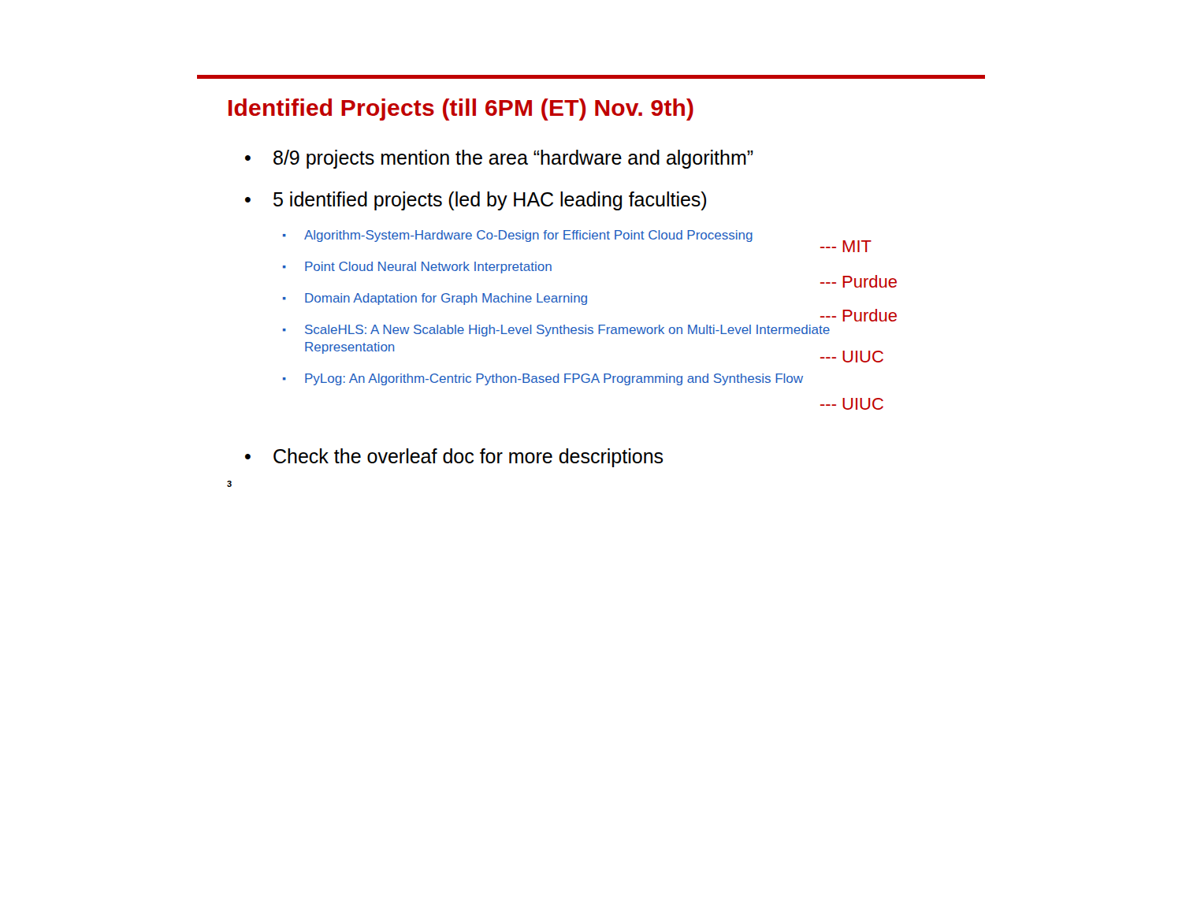Identified Projects (till 6PM (ET) Nov. 9th)
8/9 projects mention the area “hardware and algorithm”
5 identified projects (led by HAC leading faculties)
Algorithm-System-Hardware Co-Design for Efficient Point Cloud Processing
Point Cloud Neural Network Interpretation
Domain Adaptation for Graph Machine Learning
ScaleHLS: A New Scalable High-Level Synthesis Framework on Multi-Level Intermediate Representation
PyLog: An Algorithm-Centric Python-Based FPGA Programming and Synthesis Flow
--- MIT
--- Purdue
--- Purdue
--- UIUC
--- UIUC
Check the overleaf doc for more descriptions
3